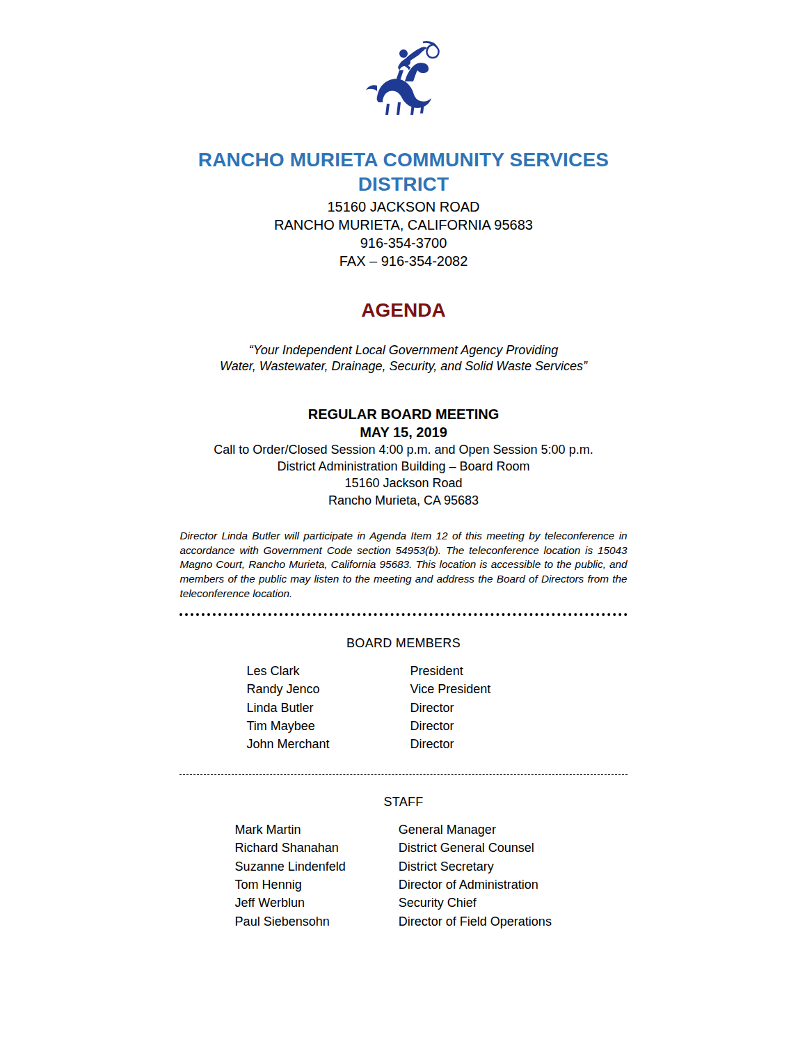RANCHO MURIETA COMMUNITY SERVICES DISTRICT
15160 JACKSON ROAD
RANCHO MURIETA, CALIFORNIA 95683
916-354-3700
FAX – 916-354-2082
AGENDA
“Your Independent Local Government Agency Providing
Water, Wastewater, Drainage, Security, and Solid Waste Services”
REGULAR BOARD MEETING
MAY 15, 2019
Call to Order/Closed Session 4:00 p.m. and Open Session 5:00 p.m.
District Administration Building – Board Room
15160 Jackson Road
Rancho Murieta, CA 95683
Director Linda Butler will participate in Agenda Item 12 of this meeting by teleconference in accordance with Government Code section 54953(b). The teleconference location is 15043 Magno Court, Rancho Murieta, California 95683. This location is accessible to the public, and members of the public may listen to the meeting and address the Board of Directors from the teleconference location.
BOARD MEMBERS
| Les Clark | President |
| Randy Jenco | Vice President |
| Linda Butler | Director |
| Tim Maybee | Director |
| John Merchant | Director |
STAFF
| Mark Martin | General Manager |
| Richard Shanahan | District General Counsel |
| Suzanne Lindenfeld | District Secretary |
| Tom Hennig | Director of Administration |
| Jeff Werblun | Security Chief |
| Paul Siebensohn | Director of Field Operations |